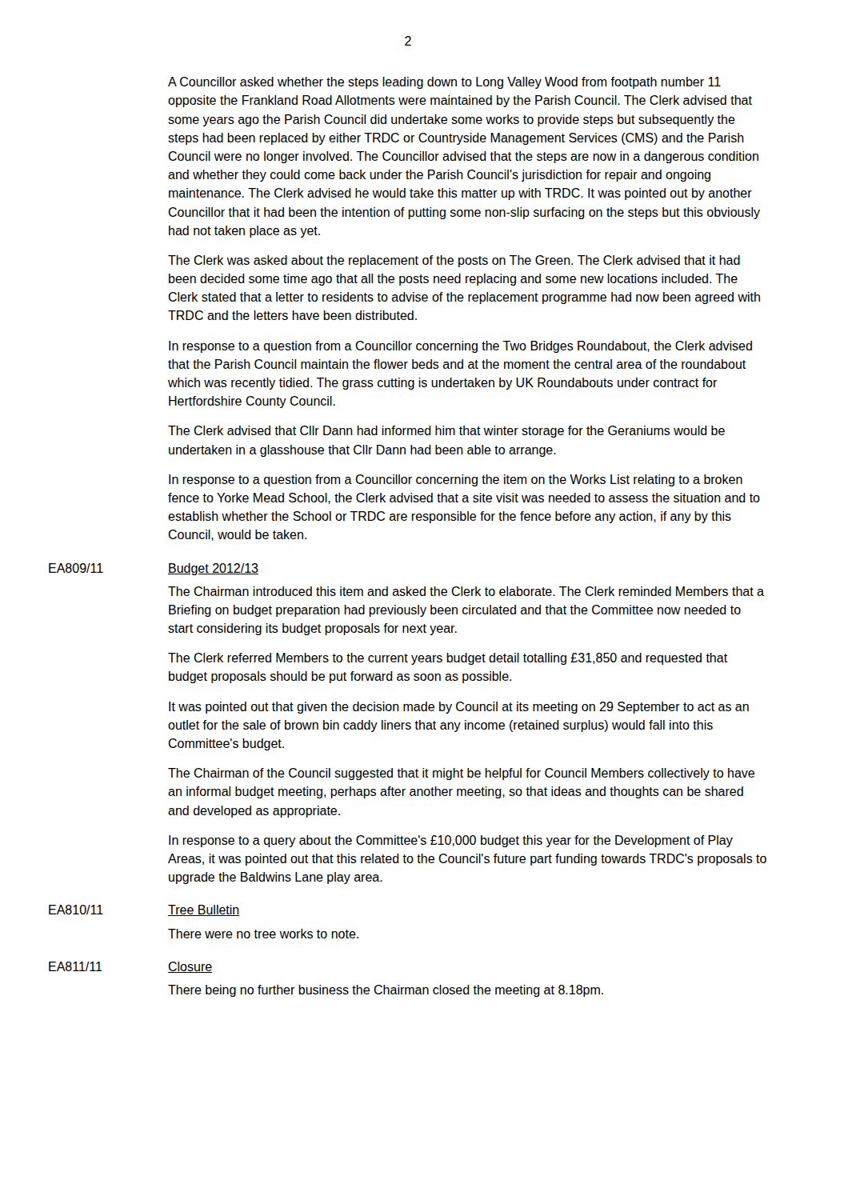2
A Councillor asked whether the steps leading down to Long Valley Wood from footpath number 11 opposite the Frankland Road Allotments were maintained by the Parish Council. The Clerk advised that some years ago the Parish Council did undertake some works to provide steps but subsequently the steps had been replaced by either TRDC or Countryside Management Services (CMS) and the Parish Council were no longer involved. The Councillor advised that the steps are now in a dangerous condition and whether they could come back under the Parish Council's jurisdiction for repair and ongoing maintenance. The Clerk advised he would take this matter up with TRDC. It was pointed out by another Councillor that it had been the intention of putting some non-slip surfacing on the steps but this obviously had not taken place as yet.
The Clerk was asked about the replacement of the posts on The Green. The Clerk advised that it had been decided some time ago that all the posts need replacing and some new locations included. The Clerk stated that a letter to residents to advise of the replacement programme had now been agreed with TRDC and the letters have been distributed.
In response to a question from a Councillor concerning the Two Bridges Roundabout, the Clerk advised that the Parish Council maintain the flower beds and at the moment the central area of the roundabout which was recently tidied. The grass cutting is undertaken by UK Roundabouts under contract for Hertfordshire County Council.
The Clerk advised that Cllr Dann had informed him that winter storage for the Geraniums would be undertaken in a glasshouse that Cllr Dann had been able to arrange.
In response to a question from a Councillor concerning the item on the Works List relating to a broken fence to Yorke Mead School, the Clerk advised that a site visit was needed to assess the situation and to establish whether the School or TRDC are responsible for the fence before any action, if any by this Council, would be taken.
EA809/11
Budget 2012/13
The Chairman introduced this item and asked the Clerk to elaborate. The Clerk reminded Members that a Briefing on budget preparation had previously been circulated and that the Committee now needed to start considering its budget proposals for next year.
The Clerk referred Members to the current years budget detail totalling £31,850 and requested that budget proposals should be put forward as soon as possible.
It was pointed out that given the decision made by Council at its meeting on 29 September to act as an outlet for the sale of brown bin caddy liners that any income (retained surplus) would fall into this Committee's budget.
The Chairman of the Council suggested that it might be helpful for Council Members collectively to have an informal budget meeting, perhaps after another meeting, so that ideas and thoughts can be shared and developed as appropriate.
In response to a query about the Committee's £10,000 budget this year for the Development of Play Areas, it was pointed out that this related to the Council's future part funding towards TRDC's proposals to upgrade the Baldwins Lane play area.
EA810/11
Tree Bulletin
There were no tree works to note.
EA811/11
Closure
There being no further business the Chairman closed the meeting at 8.18pm.